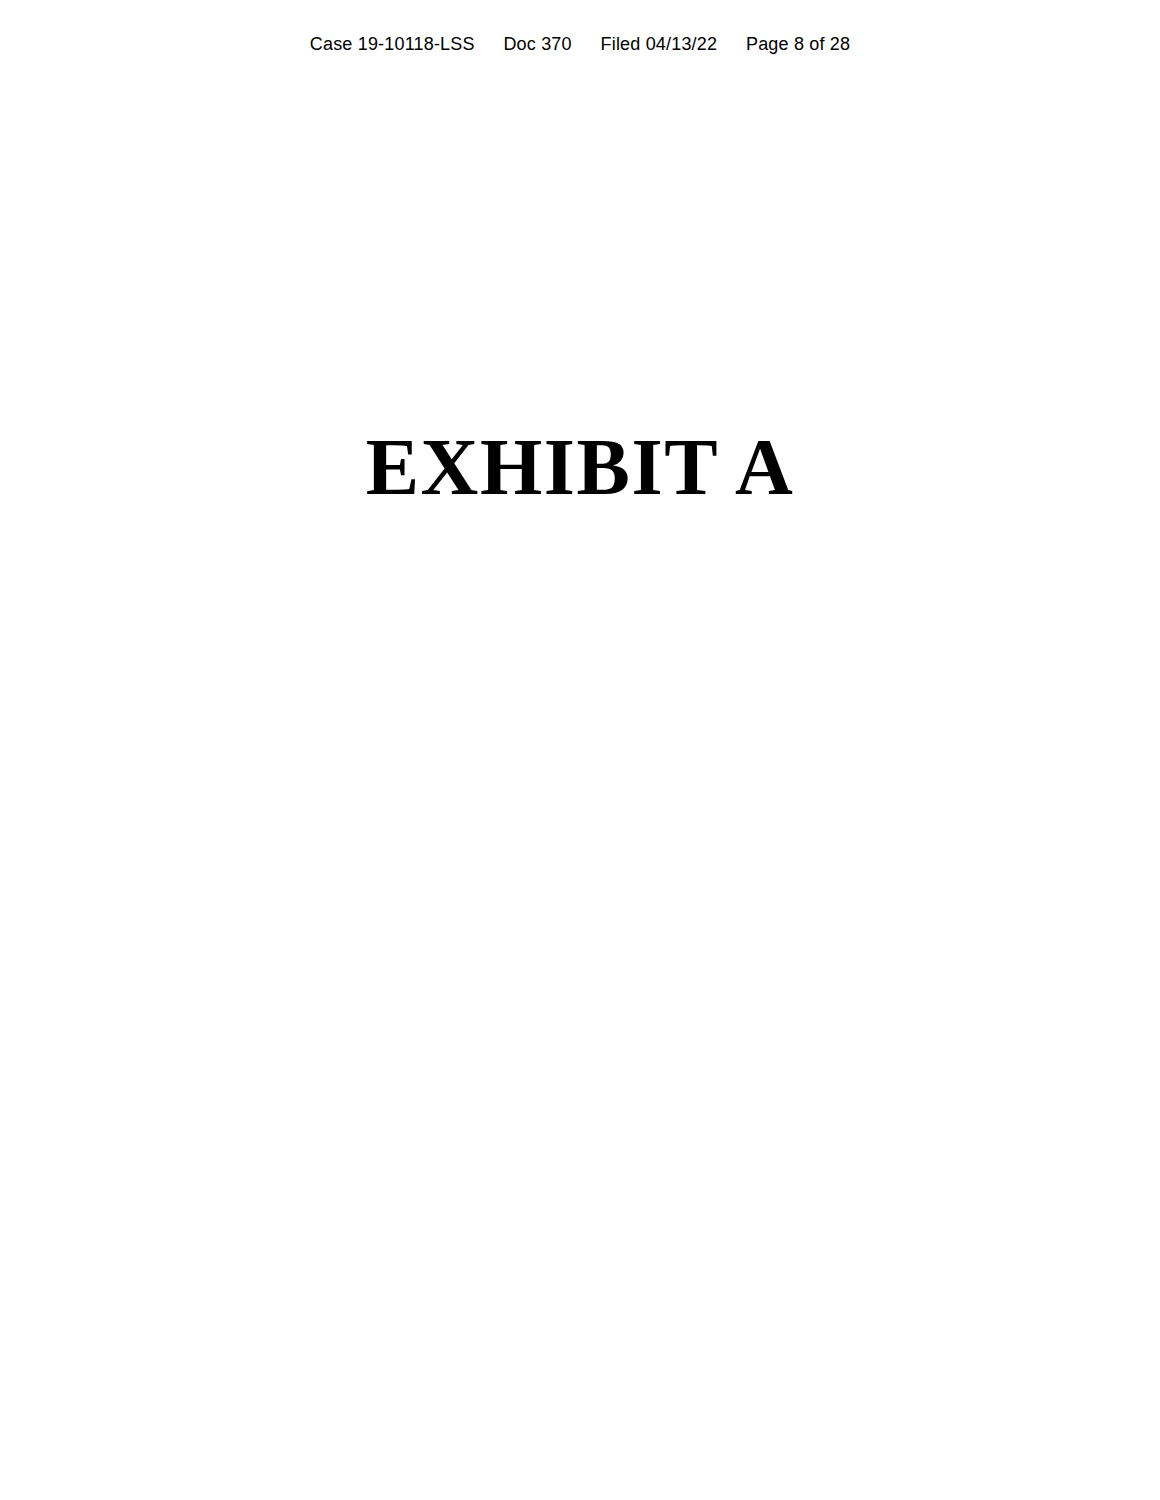Case 19-10118-LSS Doc 370 Filed 04/13/22 Page 8 of 28
EXHIBIT A